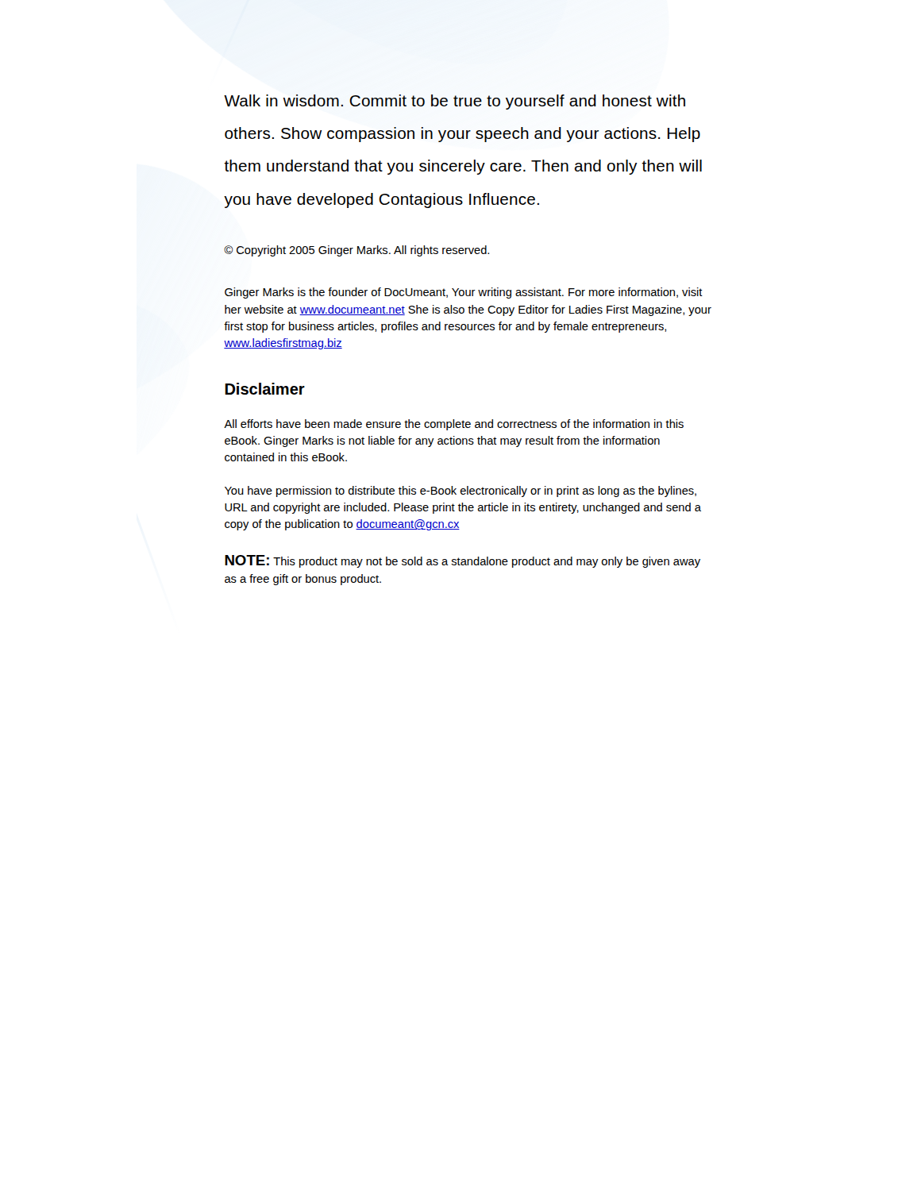Walk in wisdom. Commit to be true to yourself and honest with others. Show compassion in your speech and your actions. Help them understand that you sincerely care. Then and only then will you have developed Contagious Influence.
© Copyright 2005 Ginger Marks. All rights reserved.
Ginger Marks is the founder of DocUmeant, Your writing assistant. For more information, visit her website at www.documeant.net She is also the Copy Editor for Ladies First Magazine, your first stop for business articles, profiles and resources for and by female entrepreneurs, www.ladiesfirstmag.biz
Disclaimer
All efforts have been made ensure the complete and correctness of the information in this eBook. Ginger Marks is not liable for any actions that may result from the information contained in this eBook.
You have permission to distribute this e-Book electronically or in print as long as the bylines, URL and copyright are included. Please print the article in its entirety, unchanged and send a copy of the publication to documeant@gcn.cx
NOTE: This product may not be sold as a standalone product and may only be given away as a free gift or bonus product.